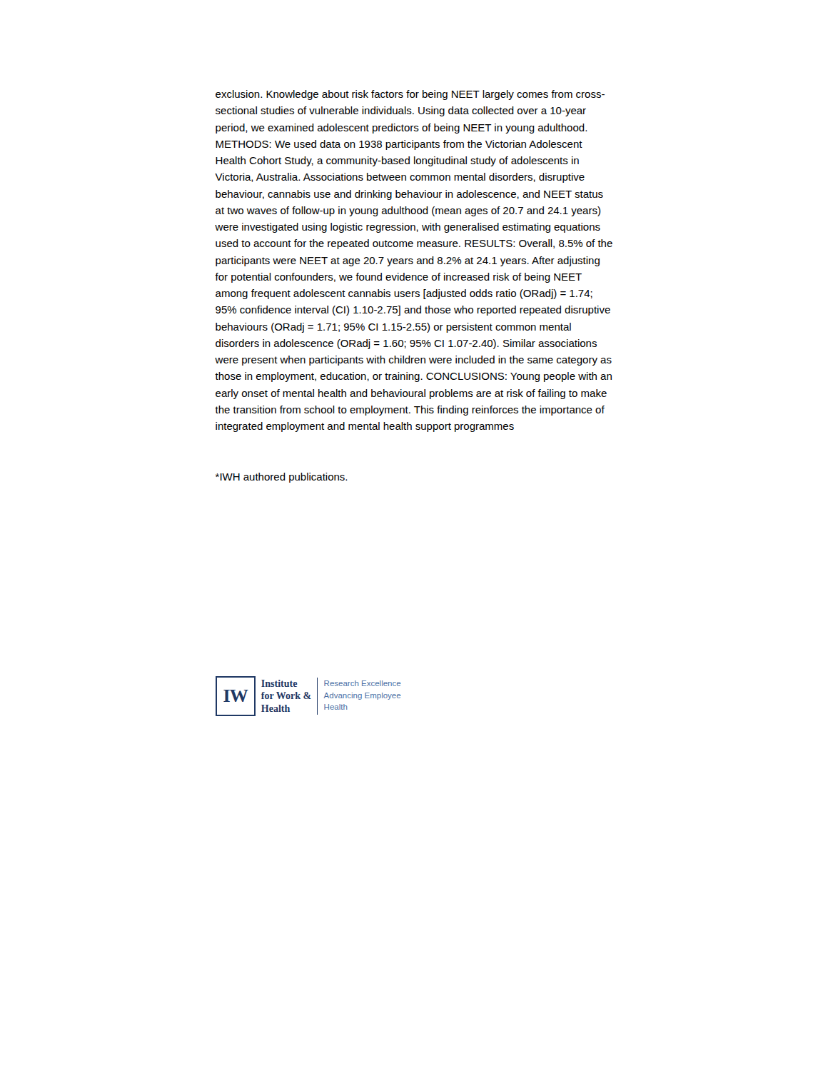exclusion. Knowledge about risk factors for being NEET largely comes from cross-sectional studies of vulnerable individuals. Using data collected over a 10-year period, we examined adolescent predictors of being NEET in young adulthood. METHODS: We used data on 1938 participants from the Victorian Adolescent Health Cohort Study, a community-based longitudinal study of adolescents in Victoria, Australia. Associations between common mental disorders, disruptive behaviour, cannabis use and drinking behaviour in adolescence, and NEET status at two waves of follow-up in young adulthood (mean ages of 20.7 and 24.1 years) were investigated using logistic regression, with generalised estimating equations used to account for the repeated outcome measure. RESULTS: Overall, 8.5% of the participants were NEET at age 20.7 years and 8.2% at 24.1 years. After adjusting for potential confounders, we found evidence of increased risk of being NEET among frequent adolescent cannabis users [adjusted odds ratio (ORadj) = 1.74; 95% confidence interval (CI) 1.10-2.75] and those who reported repeated disruptive behaviours (ORadj = 1.71; 95% CI 1.15-2.55) or persistent common mental disorders in adolescence (ORadj = 1.60; 95% CI 1.07-2.40). Similar associations were present when participants with children were included in the same category as those in employment, education, or training. CONCLUSIONS: Young people with an early onset of mental health and behavioural problems are at risk of failing to make the transition from school to employment. This finding reinforces the importance of integrated employment and mental health support programmes
*IWH authored publications.
IW
Institute
for Work &
Health
Research Excellence
Advancing Employee
Health